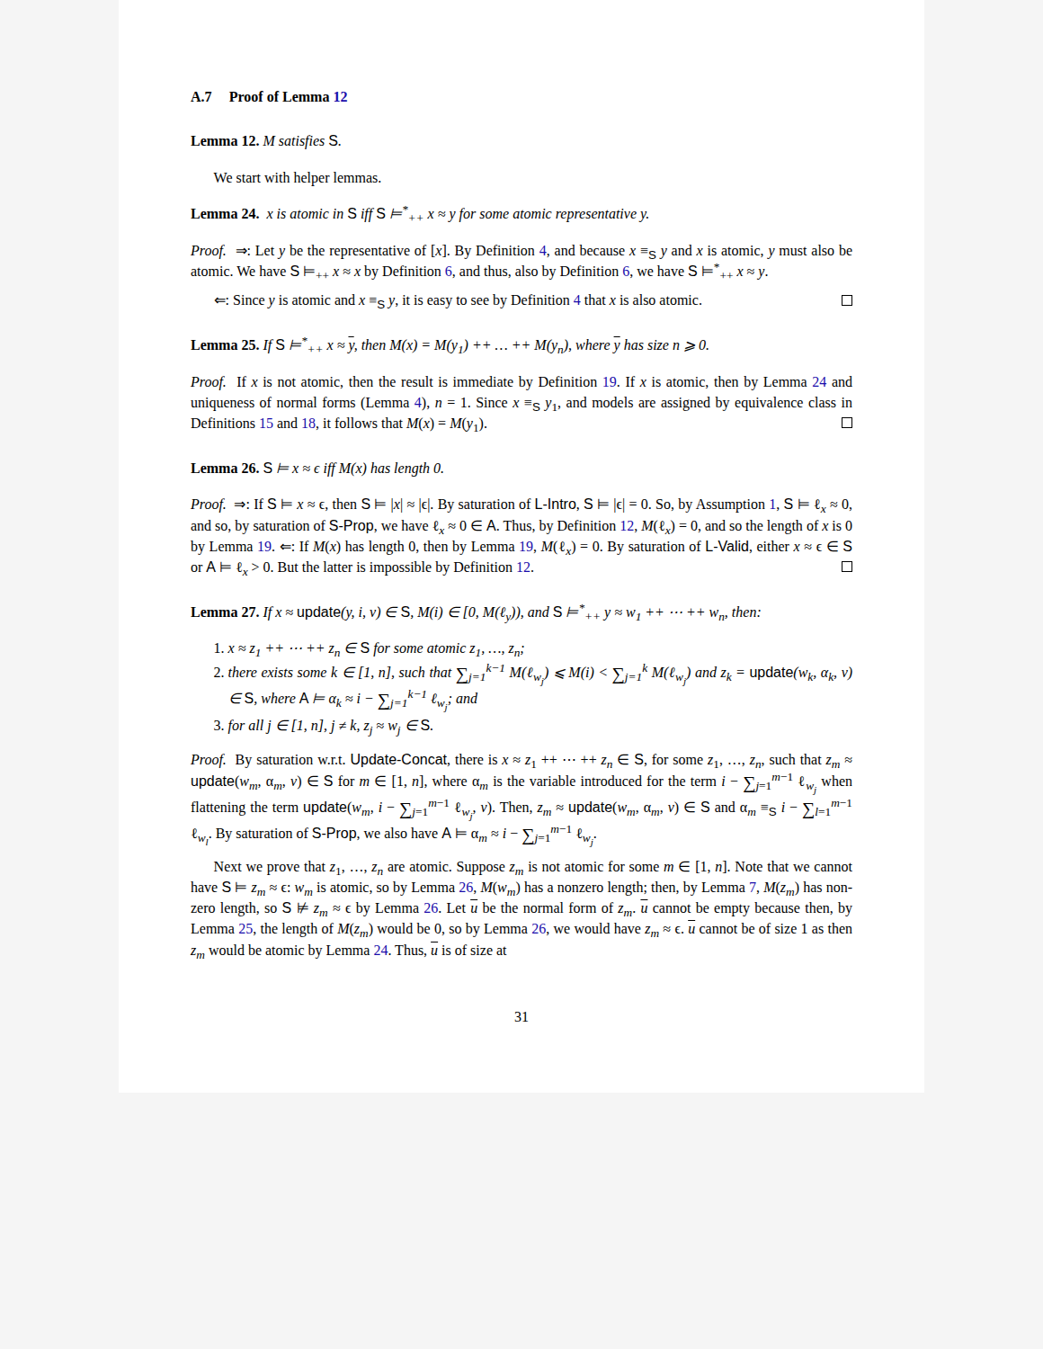A.7 Proof of Lemma 12
Lemma 12. M satisfies S.
We start with helper lemmas.
Lemma 24. x is atomic in S iff S ⊨*++ x ≈ y for some atomic representative y.
Proof. ⇒: Let y be the representative of [x]. By Definition 4, and because x ≡S y and x is atomic, y must also be atomic. We have S ⊨++ x ≈ x by Definition 6, and thus, also by Definition 6, we have S ⊨*++ x ≈ y.
⇐: Since y is atomic and x ≡S y, it is easy to see by Definition 4 that x is also atomic.
Lemma 25. If S ⊨*++ x ≈ y, then M(x) = M(y1) ++ … ++ M(yn), where y has size n ⩾ 0.
Proof. If x is not atomic, then the result is immediate by Definition 19. If x is atomic, then by Lemma 24 and uniqueness of normal forms (Lemma 4), n = 1. Since x ≡S y1, and models are assigned by equivalence class in Definitions 15 and 18, it follows that M(x) = M(y1).
Lemma 26. S ⊨ x ≈ ϵ iff M(x) has length 0.
Proof. ⇒: If S ⊨ x ≈ ϵ, then S ⊨ |x| ≈ |ϵ|. By saturation of L-Intro, S ⊨ |ϵ| = 0. So, by Assumption 1, S ⊨ ℓx ≈ 0, and so, by saturation of S-Prop, we have ℓx ≈ 0 ∈ A. Thus, by Definition 12, M(ℓx) = 0, and so the length of x is 0 by Lemma 19. ⇐: If M(x) has length 0, then by Lemma 19, M(ℓx) = 0. By saturation of L-Valid, either x ≈ ϵ ∈ S or A ⊨ ℓx > 0. But the latter is impossible by Definition 12.
Lemma 27. If x ≈ update(y, i, v) ∈ S, M(i) ∈ [0, M(ℓy)), and S ⊨*++ y ≈ w1 ++ ⋯ ++ wn, then:
x ≈ z1 ++ ⋯ ++ zn ∈ S for some atomic z1, …, zn;
there exists some k ∈ [1, n], such that ∑j=1k−1 M(ℓwj) ⩽ M(i) < ∑j=1k M(ℓwj) and zk = update(wk, αk, v) ∈ S, where A ⊨ αk ≈ i − ∑j=1k−1 ℓwj; and
for all j ∈ [1, n], j ≠ k, zj ≈ wj ∈ S.
Proof. By saturation w.r.t. Update-Concat, there is x ≈ z1 ++ ⋯ ++ zn ∈ S, for some z1, …, zn, such that zm ≈ update(wm, αm, v) ∈ S for m ∈ [1, n], where αm is the variable introduced for the term i − ∑j=1m−1 ℓwj when flattening the term update(wm, i − ∑j=1m−1 ℓwj, v). Then, zm ≈ update(wm, αm, v) ∈ S and αm ≡S i − ∑l=1m−1 ℓwl. By saturation of S-Prop, we also have A ⊨ αm ≈ i − ∑j=1m−1 ℓwj.
Next we prove that z1, …, zn are atomic. Suppose zm is not atomic for some m ∈ [1, n]. Note that we cannot have S ⊨ zm ≈ ϵ: wm is atomic, so by Lemma 26, M(wm) has a nonzero length; then, by Lemma 7, M(zm) has nonzero length, so S ⊭ zm ≈ ϵ by Lemma 26. Let u be the normal form of zm. u cannot be empty because then, by Lemma 25, the length of M(zm) would be 0, so by Lemma 26, we would have zm ≈ ϵ. u cannot be of size 1 as then zm would be atomic by Lemma 24. Thus, u is of size at
31